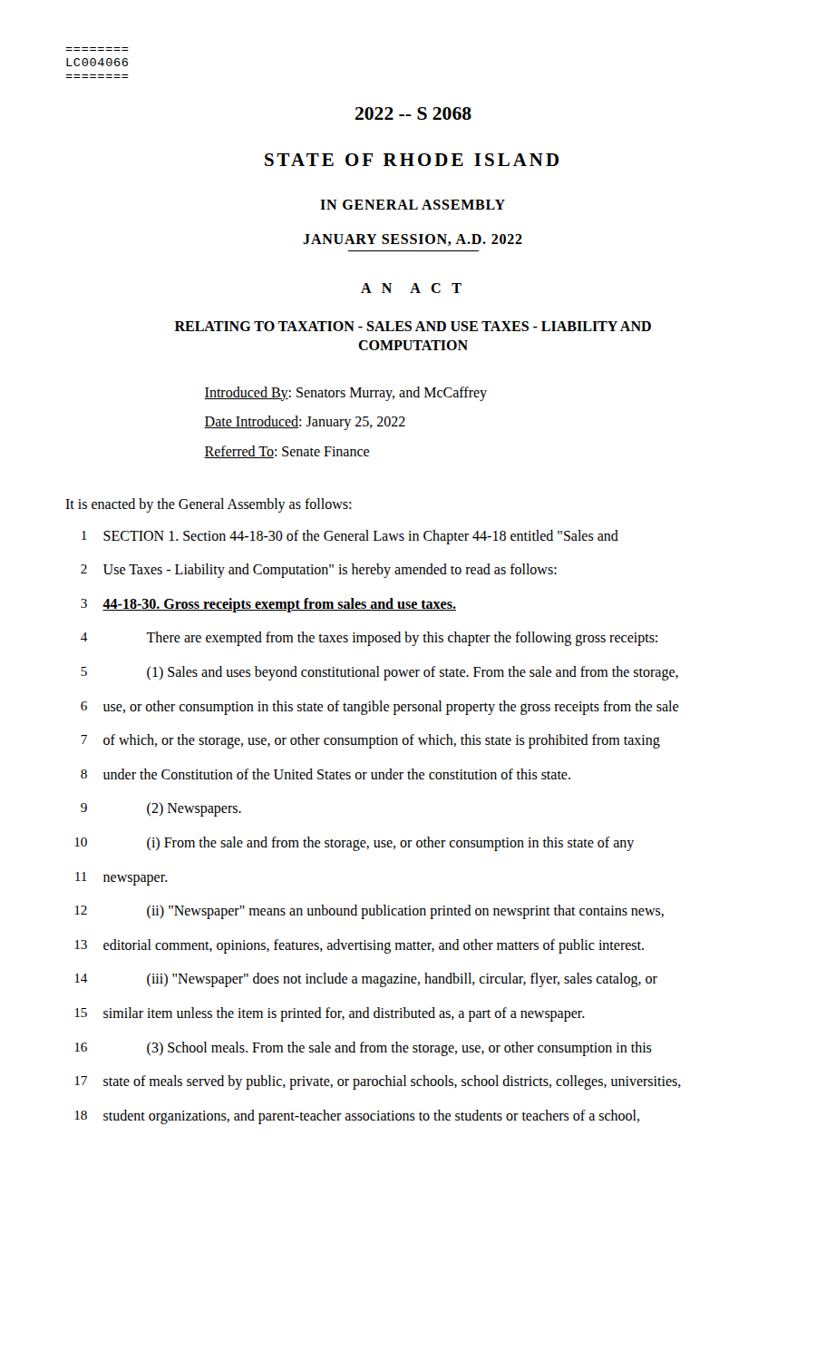========
LC004066
========
2022 -- S 2068
STATE OF RHODE ISLAND
IN GENERAL ASSEMBLY
JANUARY SESSION, A.D. 2022
A N A C T
RELATING TO TAXATION - SALES AND USE TAXES - LIABILITY AND COMPUTATION
Introduced By: Senators Murray, and McCaffrey
Date Introduced: January 25, 2022
Referred To: Senate Finance
It is enacted by the General Assembly as follows:
SECTION 1. Section 44-18-30 of the General Laws in Chapter 44-18 entitled "Sales and
Use Taxes - Liability and Computation" is hereby amended to read as follows:
44-18-30. Gross receipts exempt from sales and use taxes.
There are exempted from the taxes imposed by this chapter the following gross receipts:
(1) Sales and uses beyond constitutional power of state. From the sale and from the storage,
use, or other consumption in this state of tangible personal property the gross receipts from the sale
of which, or the storage, use, or other consumption of which, this state is prohibited from taxing
under the Constitution of the United States or under the constitution of this state.
(2) Newspapers.
(i) From the sale and from the storage, use, or other consumption in this state of any
newspaper.
(ii) "Newspaper" means an unbound publication printed on newsprint that contains news,
editorial comment, opinions, features, advertising matter, and other matters of public interest.
(iii) "Newspaper" does not include a magazine, handbill, circular, flyer, sales catalog, or
similar item unless the item is printed for, and distributed as, a part of a newspaper.
(3) School meals. From the sale and from the storage, use, or other consumption in this
state of meals served by public, private, or parochial schools, school districts, colleges, universities,
student organizations, and parent-teacher associations to the students or teachers of a school,